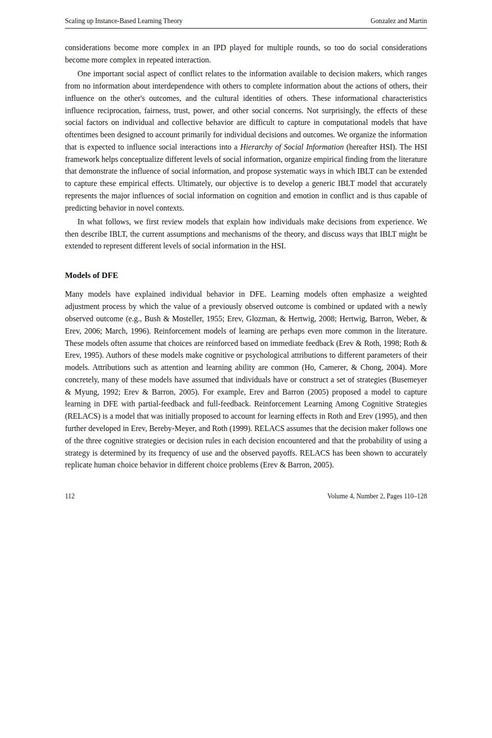Scaling up Instance-Based Learning Theory Gonzalez and Martin
considerations become more complex in an IPD played for multiple rounds, so too do social considerations become more complex in repeated interaction.
One important social aspect of conflict relates to the information available to decision makers, which ranges from no information about interdependence with others to complete information about the actions of others, their influence on the other's outcomes, and the cultural identities of others. These informational characteristics influence reciprocation, fairness, trust, power, and other social concerns. Not surprisingly, the effects of these social factors on individual and collective behavior are difficult to capture in computational models that have oftentimes been designed to account primarily for individual decisions and outcomes. We organize the information that is expected to influence social interactions into a Hierarchy of Social Information (hereafter HSI). The HSI framework helps conceptualize different levels of social information, organize empirical finding from the literature that demonstrate the influence of social information, and propose systematic ways in which IBLT can be extended to capture these empirical effects. Ultimately, our objective is to develop a generic IBLT model that accurately represents the major influences of social information on cognition and emotion in conflict and is thus capable of predicting behavior in novel contexts.
In what follows, we first review models that explain how individuals make decisions from experience. We then describe IBLT, the current assumptions and mechanisms of the theory, and discuss ways that IBLT might be extended to represent different levels of social information in the HSI.
Models of DFE
Many models have explained individual behavior in DFE. Learning models often emphasize a weighted adjustment process by which the value of a previously observed outcome is combined or updated with a newly observed outcome (e.g., Bush & Mosteller, 1955; Erev, Glozman, & Hertwig, 2008; Hertwig, Barron, Weber, & Erev, 2006; March, 1996). Reinforcement models of learning are perhaps even more common in the literature. These models often assume that choices are reinforced based on immediate feedback (Erev & Roth, 1998; Roth & Erev, 1995). Authors of these models make cognitive or psychological attributions to different parameters of their models. Attributions such as attention and learning ability are common (Ho, Camerer, & Chong, 2004). More concretely, many of these models have assumed that individuals have or construct a set of strategies (Busemeyer & Myung, 1992; Erev & Barron, 2005). For example, Erev and Barron (2005) proposed a model to capture learning in DFE with partial-feedback and full-feedback. Reinforcement Learning Among Cognitive Strategies (RELACS) is a model that was initially proposed to account for learning effects in Roth and Erev (1995), and then further developed in Erev, Bereby-Meyer, and Roth (1999). RELACS assumes that the decision maker follows one of the three cognitive strategies or decision rules in each decision encountered and that the probability of using a strategy is determined by its frequency of use and the observed payoffs. RELACS has been shown to accurately replicate human choice behavior in different choice problems (Erev & Barron, 2005).
112 Volume 4, Number 2, Pages 110–128